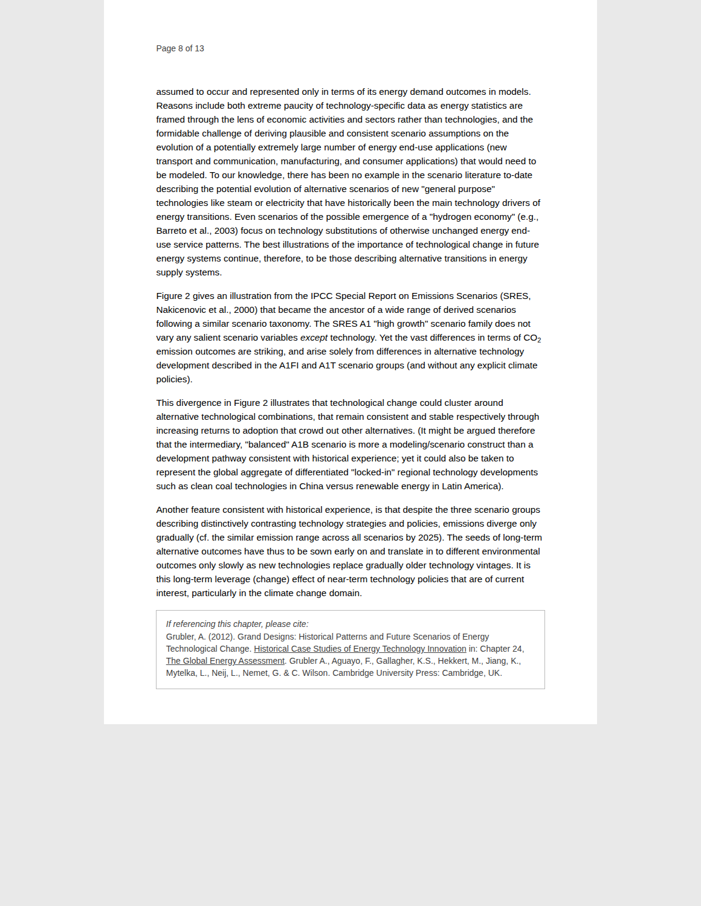Page 8 of 13
assumed to occur and represented only in terms of its energy demand outcomes in models. Reasons include both extreme paucity of technology-specific data as energy statistics are framed through the lens of economic activities and sectors rather than technologies, and the formidable challenge of deriving plausible and consistent scenario assumptions on the evolution of a potentially extremely large number of energy end-use applications (new transport and communication, manufacturing, and consumer applications) that would need to be modeled. To our knowledge, there has been no example in the scenario literature to-date describing the potential evolution of alternative scenarios of new "general purpose" technologies like steam or electricity that have historically been the main technology drivers of energy transitions. Even scenarios of the possible emergence of a "hydrogen economy" (e.g., Barreto et al., 2003) focus on technology substitutions of otherwise unchanged energy end-use service patterns. The best illustrations of the importance of technological change in future energy systems continue, therefore, to be those describing alternative transitions in energy supply systems.
Figure 2 gives an illustration from the IPCC Special Report on Emissions Scenarios (SRES, Nakicenovic et al., 2000) that became the ancestor of a wide range of derived scenarios following a similar scenario taxonomy. The SRES A1 "high growth" scenario family does not vary any salient scenario variables except technology. Yet the vast differences in terms of CO2 emission outcomes are striking, and arise solely from differences in alternative technology development described in the A1FI and A1T scenario groups (and without any explicit climate policies).
This divergence in Figure 2 illustrates that technological change could cluster around alternative technological combinations, that remain consistent and stable respectively through increasing returns to adoption that crowd out other alternatives. (It might be argued therefore that the intermediary, "balanced" A1B scenario is more a modeling/scenario construct than a development pathway consistent with historical experience; yet it could also be taken to represent the global aggregate of differentiated "locked-in" regional technology developments such as clean coal technologies in China versus renewable energy in Latin America).
Another feature consistent with historical experience, is that despite the three scenario groups describing distinctively contrasting technology strategies and policies, emissions diverge only gradually (cf. the similar emission range across all scenarios by 2025). The seeds of long-term alternative outcomes have thus to be sown early on and translate in to different environmental outcomes only slowly as new technologies replace gradually older technology vintages. It is this long-term leverage (change) effect of near-term technology policies that are of current interest, particularly in the climate change domain.
If referencing this chapter, please cite:
Grubler, A. (2012). Grand Designs: Historical Patterns and Future Scenarios of Energy Technological Change. Historical Case Studies of Energy Technology Innovation in: Chapter 24, The Global Energy Assessment. Grubler A., Aguayo, F., Gallagher, K.S., Hekkert, M., Jiang, K., Mytelka, L., Neij, L., Nemet, G. & C. Wilson. Cambridge University Press: Cambridge, UK.